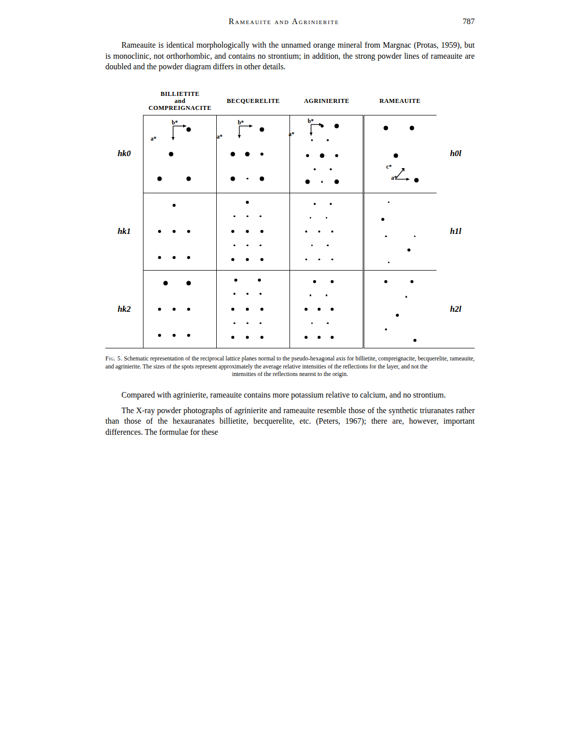Rameauite and Agrinierite 787
Rameauite is identical morphologically with the unnamed orange mineral from Margnac (Protas, 1959), but is monoclinic, not orthorhombic, and contains no strontium; in addition, the strong powder lines of rameauite are doubled and the powder diagram differs in other details.
| | BILLIETITE and COMPREIGNACITE | BECQUERELITE | AGRINIERITE | RAMEAUITE | |
| --- | --- | --- | --- | --- | --- |
| hk0 | b* a* | b* a* | b* a* | c* a* | h0l |
| hk1 | | | | | h1l |
| hk2 | | | | | h2l |
Fig. 5. Schematic representation of the reciprocal lattice planes normal to the pseudo-hexagonal axis for billietite, compreignacite, becquerelite, rameauite, and agrinierite. The sizes of the spots represent approximately the average relative intensities of the reflections for the layer, and not the intensities of the reflections nearest to the origin.
Compared with agrinierite, rameauite contains more potassium relative to calcium, and no strontium.
The X-ray powder photographs of agrinierite and rameauite resemble those of the synthetic triuranates rather than those of the hexauranates billietite, becquerelite, etc. (Peters, 1967); there are, however, important differences. The formulae for these